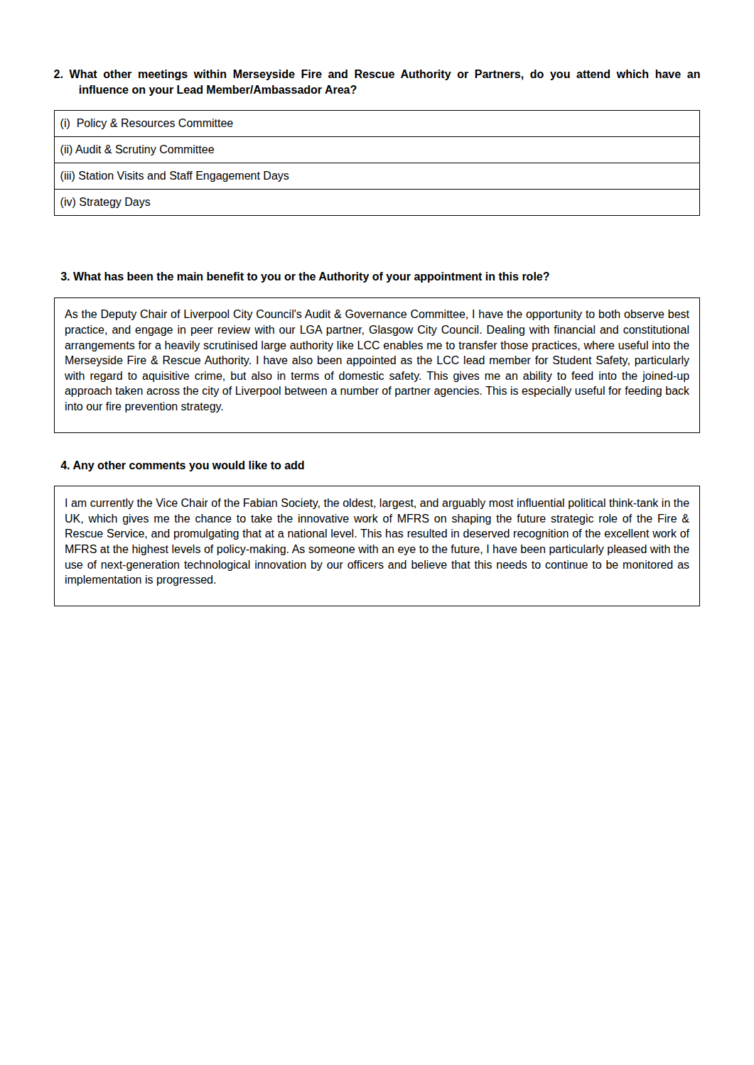What other meetings within Merseyside Fire and Rescue Authority or Partners, do you attend which have an influence on your Lead Member/Ambassador Area?
| (i) Policy & Resources Committee |
| (ii) Audit & Scrutiny Committee |
| (iii) Station Visits and Staff Engagement Days |
| (iv) Strategy Days |
What has been the main benefit to you or the Authority of your appointment in this role?
As the Deputy Chair of Liverpool City Council's Audit & Governance Committee, I have the opportunity to both observe best practice, and engage in peer review with our LGA partner, Glasgow City Council. Dealing with financial and constitutional arrangements for a heavily scrutinised large authority like LCC enables me to transfer those practices, where useful into the Merseyside Fire & Rescue Authority. I have also been appointed as the LCC lead member for Student Safety, particularly with regard to aquisitive crime, but also in terms of domestic safety. This gives me an ability to feed into the joined-up approach taken across the city of Liverpool between a number of partner agencies. This is especially useful for feeding back into our fire prevention strategy.
Any other comments you would like to add
I am currently the Vice Chair of the Fabian Society, the oldest, largest, and arguably most influential political think-tank in the UK, which gives me the chance to take the innovative work of MFRS on shaping the future strategic role of the Fire & Rescue Service, and promulgating that at a national level. This has resulted in deserved recognition of the excellent work of MFRS at the highest levels of policy-making. As someone with an eye to the future, I have been particularly pleased with the use of next-generation technological innovation by our officers and believe that this needs to continue to be monitored as implementation is progressed.